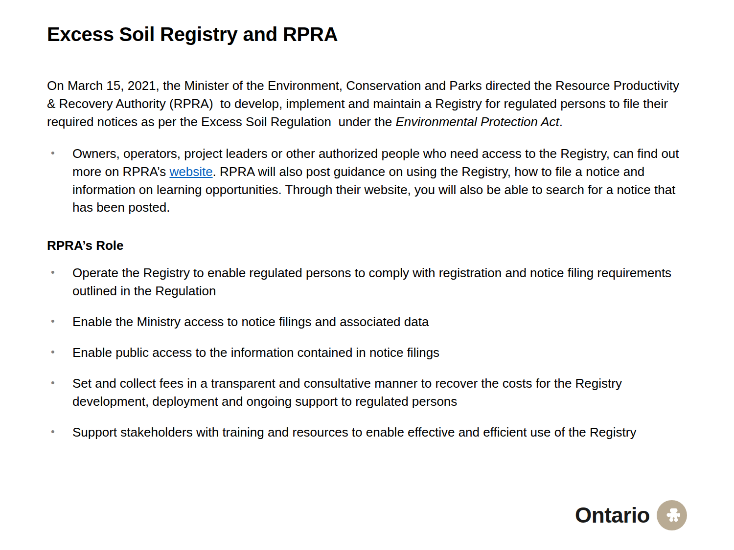Excess Soil Registry and RPRA
On March 15, 2021, the Minister of the Environment, Conservation and Parks directed the Resource Productivity & Recovery Authority (RPRA) to develop, implement and maintain a Registry for regulated persons to file their required notices as per the Excess Soil Regulation under the Environmental Protection Act.
Owners, operators, project leaders or other authorized people who need access to the Registry, can find out more on RPRA’s website. RPRA will also post guidance on using the Registry, how to file a notice and information on learning opportunities. Through their website, you will also be able to search for a notice that has been posted.
RPRA’s Role
Operate the Registry to enable regulated persons to comply with registration and notice filing requirements outlined in the Regulation
Enable the Ministry access to notice filings and associated data
Enable public access to the information contained in notice filings
Set and collect fees in a transparent and consultative manner to recover the costs for the Registry development, deployment and ongoing support to regulated persons
Support stakeholders with training and resources to enable effective and efficient use of the Registry
Ontario